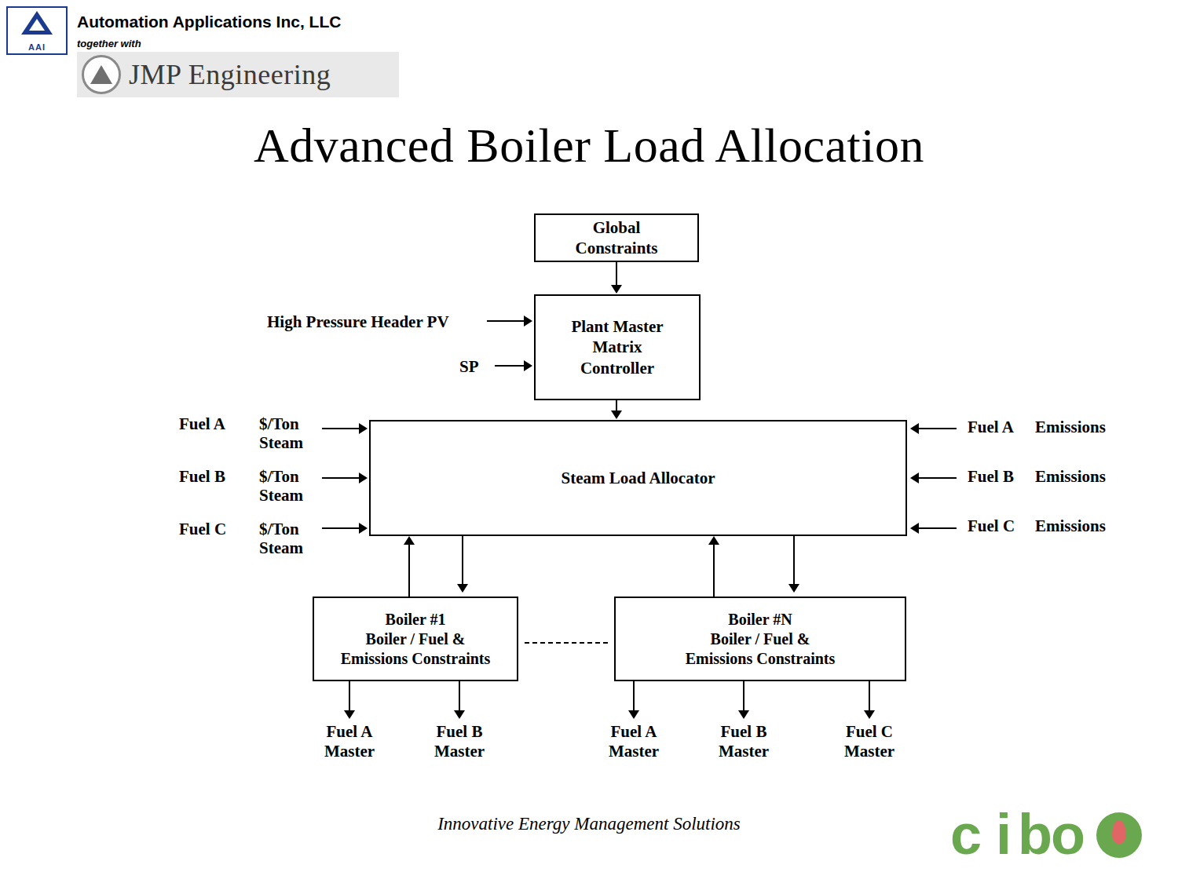AAI
Automation Applications Inc, LLC
together with
JMP Engineering
Advanced Boiler Load Allocation
Global
Constraints
Plant Master
Matrix
Controller
Steam Load Allocator
Boiler #1
Boiler / Fuel &
Emissions Constraints
Boiler #N
Boiler / Fuel &
Emissions Constraints
High Pressure Header PV
SP
Fuel A
Fuel B
Fuel C
$/Ton
Steam
$/Ton
Steam
$/Ton
Steam
Fuel A
Fuel B
Fuel C
Emissions
Emissions
Emissions
Fuel A
Master
Fuel B
Master
Fuel A
Master
Fuel B
Master
Fuel C
Master
Innovative Energy Management Solutions
c i b o